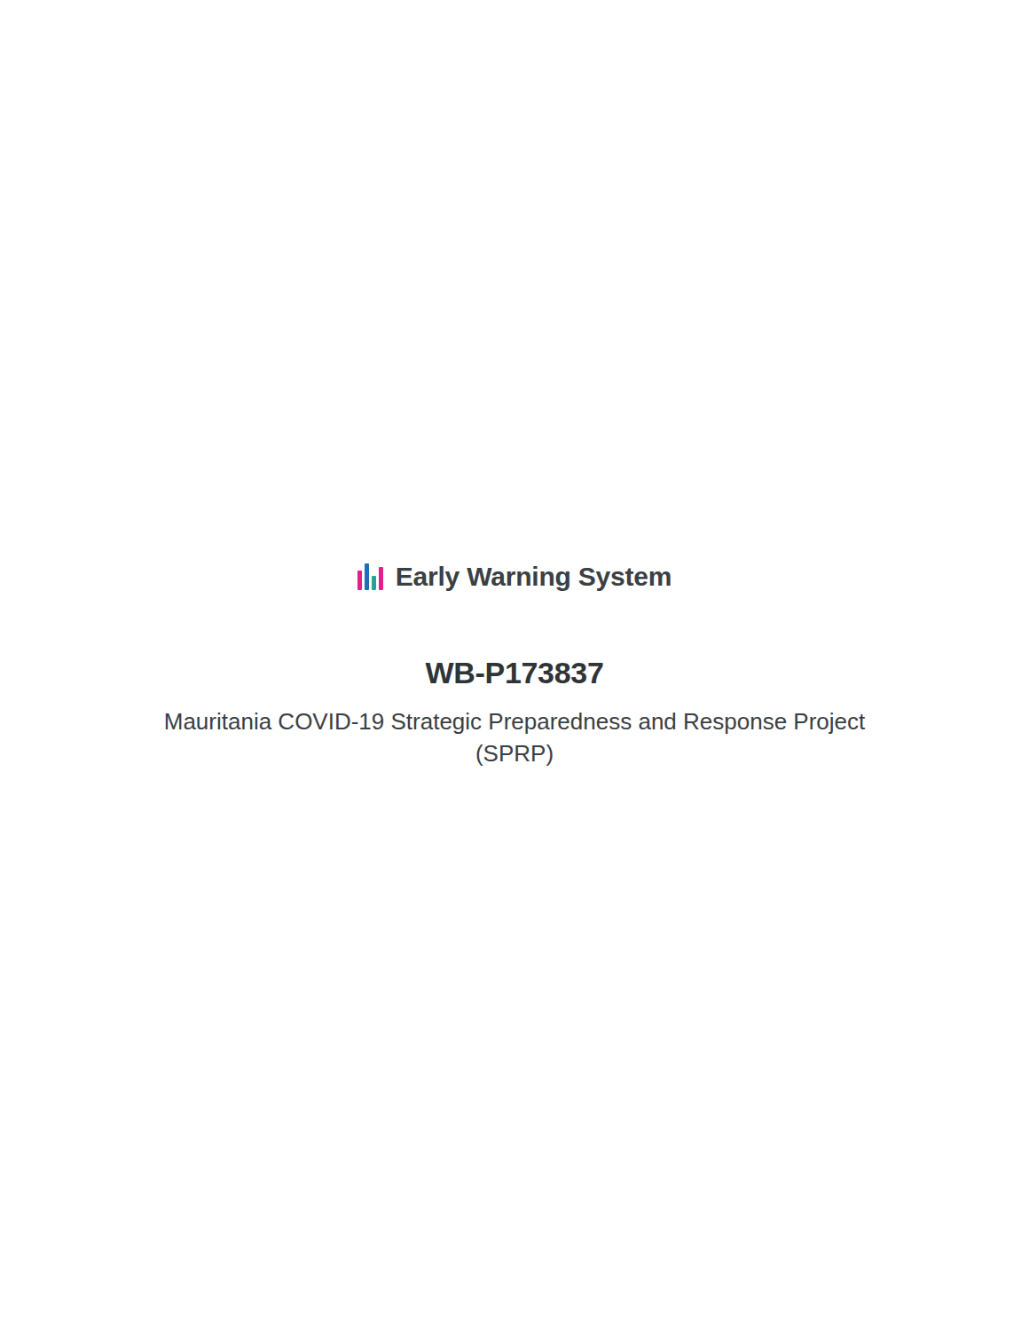Early Warning System
WB-P173837
Mauritania COVID-19 Strategic Preparedness and Response Project (SPRP)